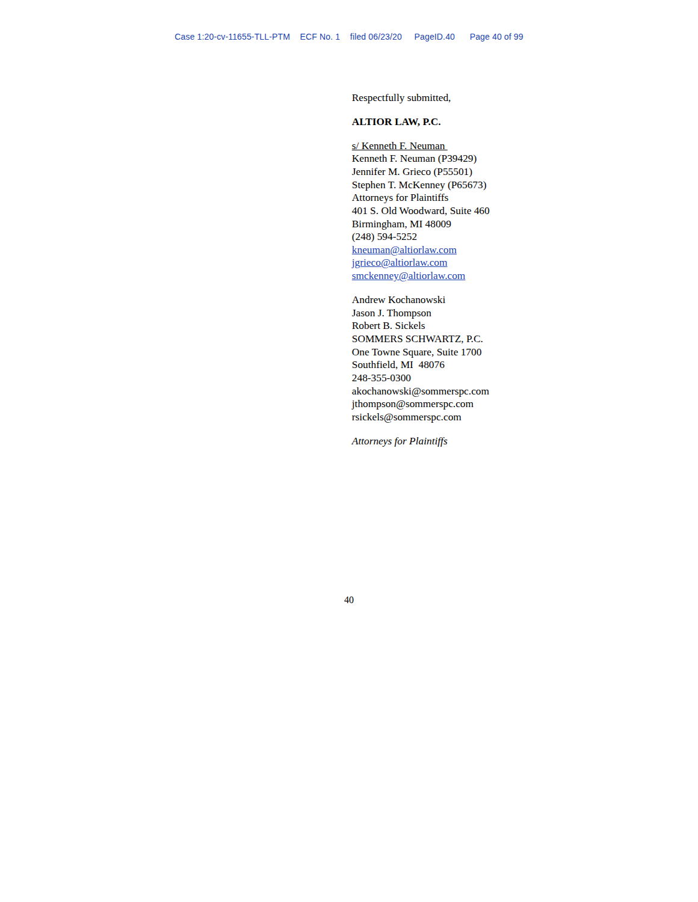Case 1:20-cv-11655-TLL-PTM ECF No. 1 filed 06/23/20 PageID.40 Page 40 of 99
Respectfully submitted,
ALTIOR LAW, P.C.
s/ Kenneth F. Neuman
Kenneth F. Neuman (P39429)
Jennifer M. Grieco (P55501)
Stephen T. McKenney (P65673)
Attorneys for Plaintiffs
401 S. Old Woodward, Suite 460
Birmingham, MI 48009
(248) 594-5252
kneuman@altiorlaw.com
jgrieco@altiorlaw.com
smckenney@altiorlaw.com
Andrew Kochanowski
Jason J. Thompson
Robert B. Sickels
SOMMERS SCHWARTZ, P.C.
One Towne Square, Suite 1700
Southfield, MI 48076
248-355-0300
akochanowski@sommerspc.com
jthompson@sommerspc.com
rsickels@sommerspc.com
Attorneys for Plaintiffs
40